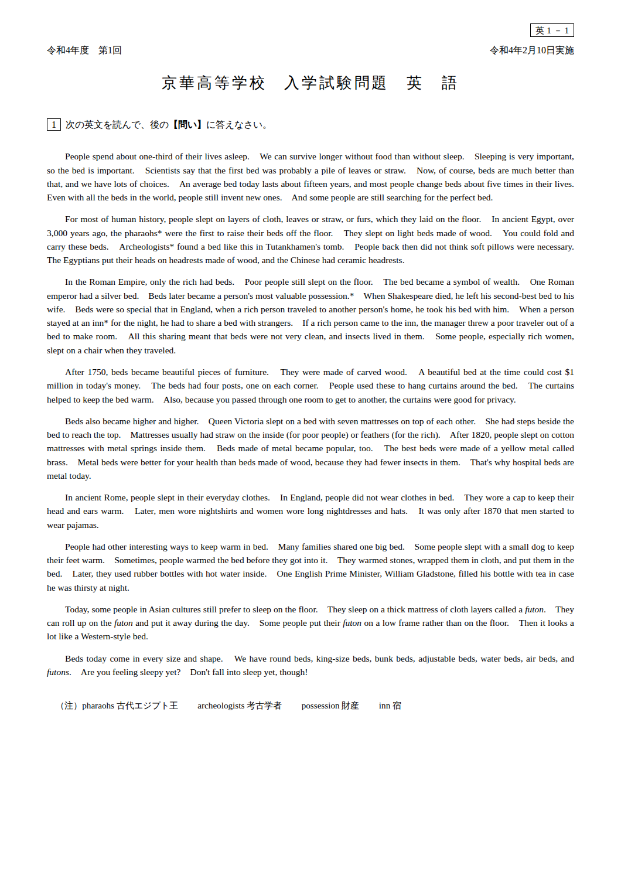英 1 － 1
令和4年度　第1回
令和4年2月10日実施
京華高等学校　入学試験問題　英　語
1次の英文を読んで、後の【問い】に答えなさい。
People spend about one-third of their lives asleep.　We can survive longer without food than without sleep.　Sleeping is very important, so the bed is important.　Scientists say that the first bed was probably a pile of leaves or straw.　Now, of course, beds are much better than that, and we have lots of choices.　An average bed today lasts about fifteen years, and most people change beds about five times in their lives.　Even with all the beds in the world, people still invent new ones.　And some people are still searching for the perfect bed.
For most of human history, people slept on layers of cloth, leaves or straw, or furs, which they laid on the floor.　In ancient Egypt, over 3,000 years ago, the pharaohs* were the first to raise their beds off the floor.　They slept on light beds made of wood.　You could fold and carry these beds.　Archeologists* found a bed like this in Tutankhamen's tomb.　People back then did not think soft pillows were necessary.　The Egyptians put their heads on headrests made of wood, and the Chinese had ceramic headrests.
In the Roman Empire, only the rich had beds.　Poor people still slept on the floor.　The bed became a symbol of wealth.　One Roman emperor had a silver bed.　Beds later became a person's most valuable possession.*　When Shakespeare died, he left his second-best bed to his wife.　Beds were so special that in England, when a rich person traveled to another person's home, he took his bed with him.　When a person stayed at an inn* for the night, he had to share a bed with strangers.　If a rich person came to the inn, the manager threw a poor traveler out of a bed to make room.　All this sharing meant that beds were not very clean, and insects lived in them.　Some people, especially rich women, slept on a chair when they traveled.
After 1750, beds became beautiful pieces of furniture.　They were made of carved wood.　A beautiful bed at the time could cost $1 million in today's money.　The beds had four posts, one on each corner.　People used these to hang curtains around the bed.　The curtains helped to keep the bed warm.　Also, because you passed through one room to get to another, the curtains were good for privacy.
Beds also became higher and higher.　Queen Victoria slept on a bed with seven mattresses on top of each other.　She had steps beside the bed to reach the top.　Mattresses usually had straw on the inside (for poor people) or feathers (for the rich).　After 1820, people slept on cotton mattresses with metal springs inside them.　Beds made of metal became popular, too.　The best beds were made of a yellow metal called brass.　Metal beds were better for your health than beds made of wood, because they had fewer insects in them.　That's why hospital beds are metal today.
In ancient Rome, people slept in their everyday clothes.　In England, people did not wear clothes in bed.　They wore a cap to keep their head and ears warm.　Later, men wore nightshirts and women wore long nightdresses and hats.　It was only after 1870 that men started to wear pajamas.
People had other interesting ways to keep warm in bed.　Many families shared one big bed.　Some people slept with a small dog to keep their feet warm.　Sometimes, people warmed the bed before they got into it.　They warmed stones, wrapped them in cloth, and put them in the bed.　Later, they used rubber bottles with hot water inside.　One English Prime Minister, William Gladstone, filled his bottle with tea in case he was thirsty at night.
Today, some people in Asian cultures still prefer to sleep on the floor.　They sleep on a thick mattress of cloth layers called a futon.　They can roll up on the futon and put it away during the day.　Some people put their futon on a low frame rather than on the floor.　Then it looks a lot like a Western-style bed.
Beds today come in every size and shape.　We have round beds, king-size beds, bunk beds, adjustable beds, water beds, air beds, and futons.　Are you feeling sleepy yet?　Don't fall into sleep yet, though!
（注）pharaohs 古代エジプト王 archeologists 考古学者 possession 財産 inn 宿